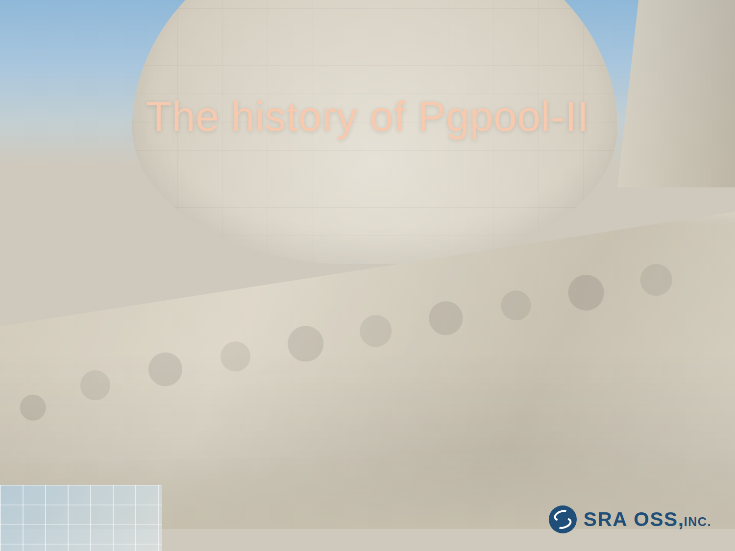The history of Pgpool-II
SRA OSS,INC.